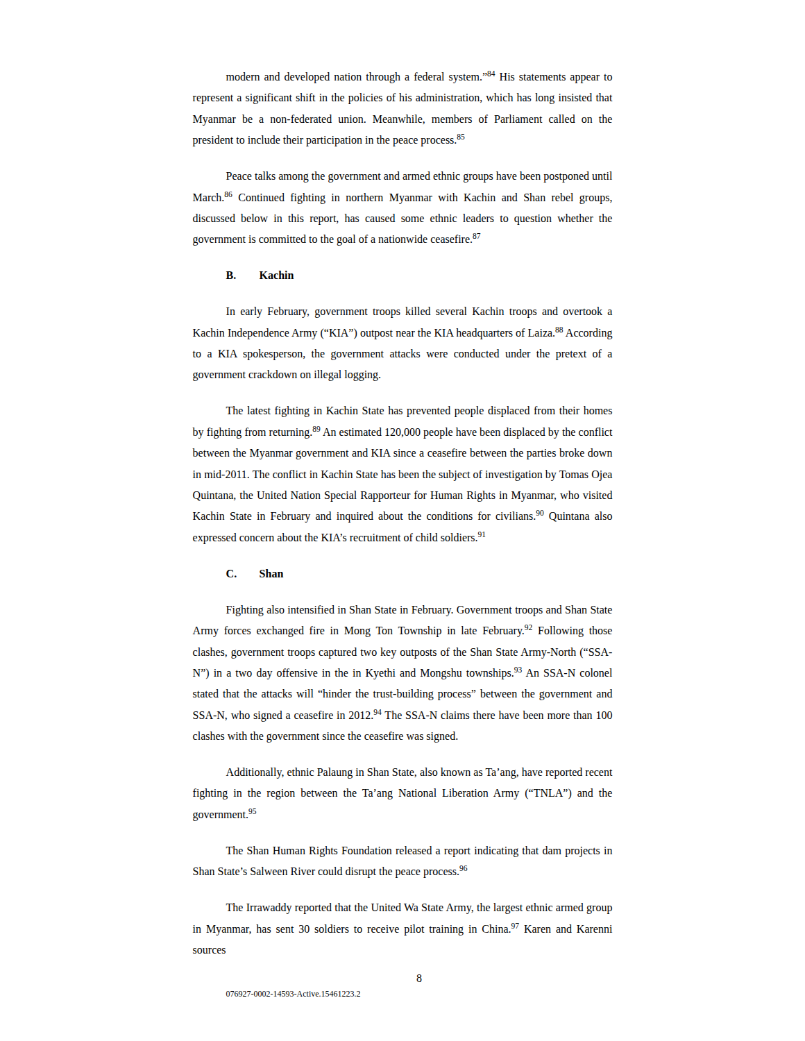modern and developed nation through a federal system.”84 His statements appear to represent a significant shift in the policies of his administration, which has long insisted that Myanmar be a non-federated union. Meanwhile, members of Parliament called on the president to include their participation in the peace process.85
Peace talks among the government and armed ethnic groups have been postponed until March.86 Continued fighting in northern Myanmar with Kachin and Shan rebel groups, discussed below in this report, has caused some ethnic leaders to question whether the government is committed to the goal of a nationwide ceasefire.87
B. Kachin
In early February, government troops killed several Kachin troops and overtook a Kachin Independence Army (“KIA”) outpost near the KIA headquarters of Laiza.88 According to a KIA spokesperson, the government attacks were conducted under the pretext of a government crackdown on illegal logging.
The latest fighting in Kachin State has prevented people displaced from their homes by fighting from returning.89 An estimated 120,000 people have been displaced by the conflict between the Myanmar government and KIA since a ceasefire between the parties broke down in mid-2011. The conflict in Kachin State has been the subject of investigation by Tomas Ojea Quintana, the United Nation Special Rapporteur for Human Rights in Myanmar, who visited Kachin State in February and inquired about the conditions for civilians.90 Quintana also expressed concern about the KIA’s recruitment of child soldiers.91
C. Shan
Fighting also intensified in Shan State in February. Government troops and Shan State Army forces exchanged fire in Mong Ton Township in late February.92 Following those clashes, government troops captured two key outposts of the Shan State Army-North (“SSA-N”) in a two day offensive in the in Kyethi and Mongshu townships.93 An SSA-N colonel stated that the attacks will “hinder the trust-building process” between the government and SSA-N, who signed a ceasefire in 2012.94 The SSA-N claims there have been more than 100 clashes with the government since the ceasefire was signed.
Additionally, ethnic Palaung in Shan State, also known as Ta’ang, have reported recent fighting in the region between the Ta’ang National Liberation Army (“TNLA”) and the government.95
The Shan Human Rights Foundation released a report indicating that dam projects in Shan State’s Salween River could disrupt the peace process.96
The Irrawaddy reported that the United Wa State Army, the largest ethnic armed group in Myanmar, has sent 30 soldiers to receive pilot training in China.97 Karen and Karenni sources
8
076927-0002-14593-Active.15461223.2